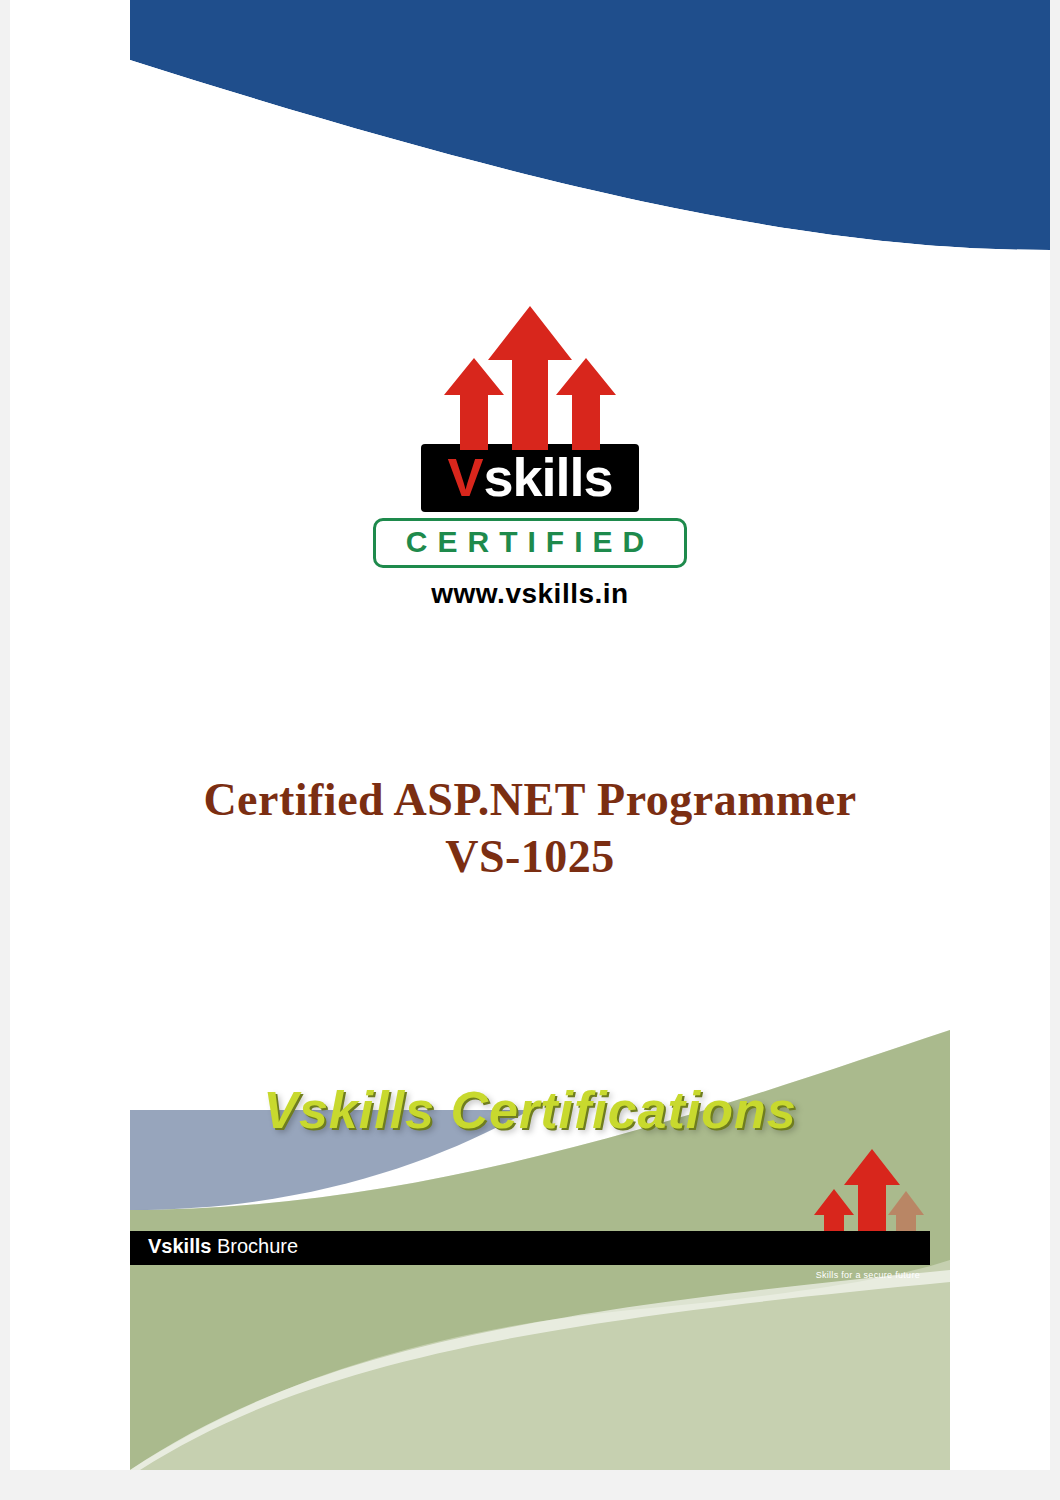Vskills
CERTIFIED
www.vskills.in
Certified ASP.NET Programmer VS-1025
Vskills Certifications
Vskills Brochure
Skills for a secure future